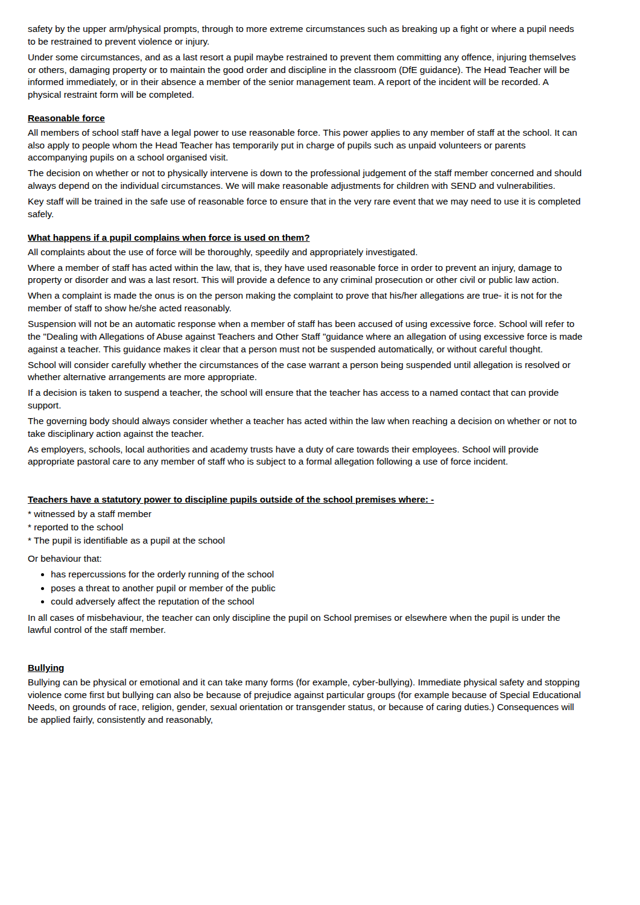safety by the upper arm/physical prompts, through to more extreme circumstances such as breaking up a fight or where a pupil needs to be restrained to prevent violence or injury.
Under some circumstances, and as a last resort a pupil maybe restrained to prevent them committing any offence, injuring themselves or others, damaging property or to maintain the good order and discipline in the classroom (DfE guidance). The Head Teacher will be informed immediately, or in their absence a member of the senior management team. A report of the incident will be recorded. A physical restraint form will be completed.
Reasonable force
All members of school staff have a legal power to use reasonable force. This power applies to any member of staff at the school. It can also apply to people whom the Head Teacher has temporarily put in charge of pupils such as unpaid volunteers or parents accompanying pupils on a school organised visit.
The decision on whether or not to physically intervene is down to the professional judgement of the staff member concerned and should always depend on the individual circumstances. We will make reasonable adjustments for children with SEND and vulnerabilities.
Key staff will be trained in the safe use of reasonable force to ensure that in the very rare event that we may need to use it is completed safely.
What happens if a pupil complains when force is used on them?
All complaints about the use of force will be thoroughly, speedily and appropriately investigated.
Where a member of staff has acted within the law, that is, they have used reasonable force in order to prevent an injury, damage to property or disorder and was a last resort. This will provide a defence to any criminal prosecution or other civil or public law action.
When a complaint is made the onus is on the person making the complaint to prove that his/her allegations are true- it is not for the member of staff to show he/she acted reasonably.
Suspension will not be an automatic response when a member of staff has been accused of using excessive force. School will refer to the "Dealing with Allegations of Abuse against Teachers and Other Staff "guidance where an allegation of using excessive force is made against a teacher. This guidance makes it clear that a person must not be suspended automatically, or without careful thought.
School will consider carefully whether the circumstances of the case warrant a person being suspended until allegation is resolved or whether alternative arrangements are more appropriate.
If a decision is taken to suspend a teacher, the school will ensure that the teacher has access to a named contact that can provide support.
The governing body should always consider whether a teacher has acted within the law when reaching a decision on whether or not to take disciplinary action against the teacher.
As employers, schools, local authorities and academy trusts have a duty of care towards their employees. School will provide appropriate pastoral care to any member of staff who is subject to a formal allegation following a use of force incident.
Teachers have a statutory power to discipline pupils outside of the school premises where: -
* witnessed by a staff member
* reported to the school
* The pupil is identifiable as a pupil at the school
Or behaviour that:
has repercussions for the orderly running of the school
poses a threat to another pupil or member of the public
could adversely affect the reputation of the school
In all cases of misbehaviour, the teacher can only discipline the pupil on School premises or elsewhere when the pupil is under the lawful control of the staff member.
Bullying
Bullying can be physical or emotional and it can take many forms (for example, cyber-bullying). Immediate physical safety and stopping violence come first but bullying can also be because of prejudice against particular groups (for example because of Special Educational Needs, on grounds of race, religion, gender, sexual orientation or transgender status, or because of caring duties.) Consequences will be applied fairly, consistently and reasonably,